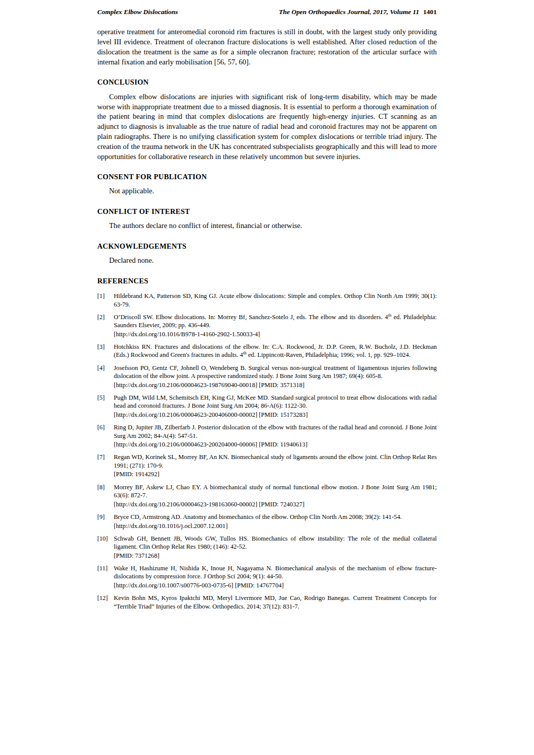Complex Elbow Dislocations The Open Orthopaedics Journal, 2017, Volume 111401
operative treatment for anteromedial coronoid rim fractures is still in doubt, with the largest study only providing level III evidence. Treatment of olecranon fracture dislocations is well established. After closed reduction of the dislocation the treatment is the same as for a simple olecranon fracture; restoration of the articular surface with internal fixation and early mobilisation [56, 57, 60].
Conclusion
Complex elbow dislocations are injuries with significant risk of long-term disability, which may be made worse with inappropriate treatment due to a missed diagnosis. It is essential to perform a thorough examination of the patient bearing in mind that complex dislocations are frequently high-energy injuries. CT scanning as an adjunct to diagnosis is invaluable as the true nature of radial head and coronoid fractures may not be apparent on plain radiographs. There is no unifying classification system for complex dislocations or terrible triad injury. The creation of the trauma network in the UK has concentrated subspecialists geographically and this will lead to more opportunities for collaborative research in these relatively uncommon but severe injuries.
Consent for Publication
Not applicable.
Conflict of Interest
The authors declare no conflict of interest, financial or otherwise.
Acknowledgements
Declared none.
References
Hildebrand KA, Patterson SD, King GJ. Acute elbow dislocations: Simple and complex. Orthop Clin North Am 1999; 30(1): 63-79.
O’Driscoll SW. Elbow dislocations. In: Morrey Bf, Sanchez-Sotelo J, eds. The elbow and its disorders. 4th ed. Philadelphia: Saunders Elsevier, 2009; pp. 436-449. [http://dx.doi.org/10.1016/B978-1-4160-2902-1.50033-4]
Hotchkiss RN. Fractures and dislocations of the elbow. In: C.A. Rockwood, Jr. D.P. Green, R.W. Bucholz, J.D. Heckman (Eds.) Rockwood and Green's fractures in adults. 4th ed. Lippincott-Raven, Philadelphia; 1996; vol. 1, pp. 929–1024.
Josefsson PO, Gentz CF, Johnell O, Wendeberg B. Surgical versus non-surgical treatment of ligamentous injuries following dislocation of the elbow joint. A prospective randomized study. J Bone Joint Surg Am 1987; 69(4): 605-8. [http://dx.doi.org/10.2106/00004623-198769040-00018] [PMID: 3571318]
Pugh DM, Wild LM, Schemitsch EH, King GJ, McKee MD. Standard surgical protocol to treat elbow dislocations with radial head and coronoid fractures. J Bone Joint Surg Am 2004; 86-A(6): 1122-30. [http://dx.doi.org/10.2106/00004623-200406000-00002] [PMID: 15173283]
Ring D, Jupiter JB, Zilberfarb J. Posterior dislocation of the elbow with fractures of the radial head and coronoid. J Bone Joint Surg Am 2002; 84-A(4): 547-51. [http://dx.doi.org/10.2106/00004623-200204000-00006] [PMID: 11940613]
Regan WD, Korinek SL, Morrey BF, An KN. Biomechanical study of ligaments around the elbow joint. Clin Orthop Relat Res 1991; (271): 170-9. [PMID: 1914292]
Morrey BF, Askew LJ, Chao EY. A biomechanical study of normal functional elbow motion. J Bone Joint Surg Am 1981; 63(6): 872-7. [http://dx.doi.org/10.2106/00004623-198163060-00002] [PMID: 7240327]
Bryce CD, Armstrong AD. Anatomy and biomechanics of the elbow. Orthop Clin North Am 2008; 39(2): 141-54. [http://dx.doi.org/10.1016/j.ocl.2007.12.001]
Schwab GH, Bennett JB, Woods GW, Tullos HS. Biomechanics of elbow instability: The role of the medial collateral ligament. Clin Orthop Relat Res 1980; (146): 42-52. [PMID: 7371268]
Wake H, Hashizume H, Nishida K, Inoue H, Nagayama N. Biomechanical analysis of the mechanism of elbow fracture-dislocations by compression force. J Orthop Sci 2004; 9(1): 44-50. [http://dx.doi.org/10.1007/s00776-003-0735-6] [PMID: 14767704]
Kevin Bohn MS, Kyros Ipaktchi MD, Meryl Livermore MD, Jue Cao, Rodrigo Banegas. Current Treatment Concepts for “Terrible Triad” Injuries of the Elbow. Orthopedics. 2014; 37(12): 831-7.